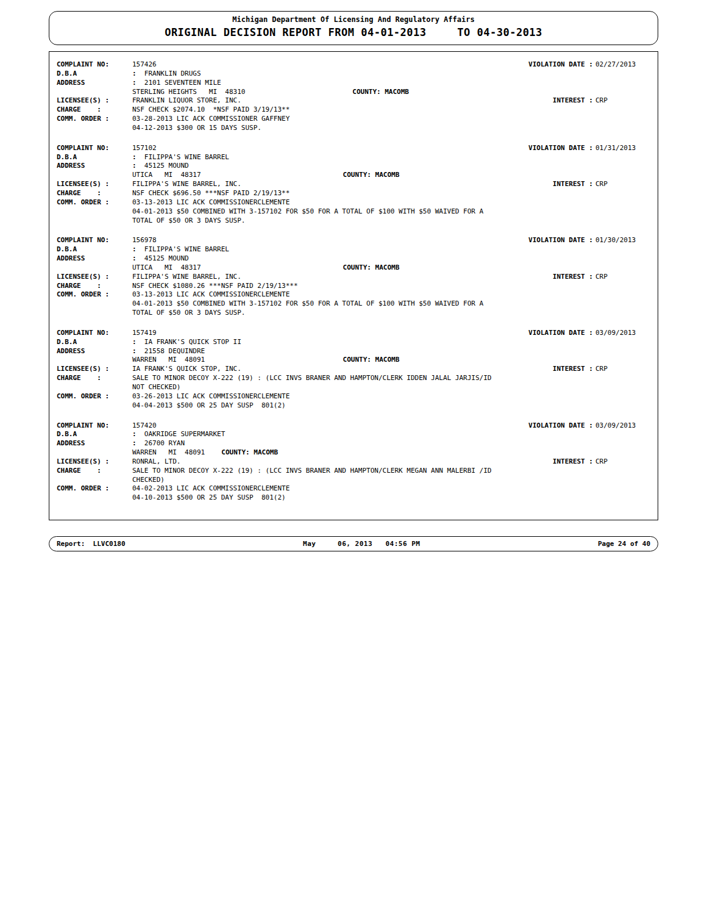Michigan Department Of Licensing And Regulatory Affairs
ORIGINAL DECISION REPORT FROM 04-01-2013 TO 04-30-2013
| COMPLAINT NO: | 157426 | | VIOLATION DATE : | 02/27/2013 |
| D.B.A | : FRANKLIN DRUGS |
| ADDRESS | : 2101 SEVENTEEN MILE |
| | STERLING HEIGHTS MI 48310 | COUNTY: MACOMB |
| LICENSEE(S) : | FRANKLIN LIQUOR STORE, INC. | INTEREST : | CRP |
| CHARGE : | NSF CHECK $2074.10 *NSF PAID 3/19/13** |
| COMM. ORDER : | 03-28-2013 LIC ACK COMMISSIONER GAFFNEY |
| | 04-12-2013 $300 OR 15 DAYS SUSP. |
| COMPLAINT NO: | 157102 | | VIOLATION DATE : | 01/31/2013 |
| D.B.A | : FILIPPA'S WINE BARREL |
| ADDRESS | : 45125 MOUND |
| | UTICA MI 48317 | COUNTY: MACOMB |
| LICENSEE(S) : | FILIPPA'S WINE BARREL, INC. | INTEREST : | CRP |
| CHARGE : | NSF CHECK $696.50 ***NSF PAID 2/19/13** |
| COMM. ORDER : | 03-13-2013 LIC ACK COMMISSIONERCLEMENTE |
| | 04-01-2013 $50 COMBINED WITH 3-157102 FOR $50 FOR A TOTAL OF $100 WITH $50 WAIVED FOR A TOTAL OF $50 OR 3 DAYS SUSP. |
| COMPLAINT NO: | 156978 | | VIOLATION DATE : | 01/30/2013 |
| D.B.A | : FILIPPA'S WINE BARREL |
| ADDRESS | : 45125 MOUND |
| | UTICA MI 48317 | COUNTY: MACOMB |
| LICENSEE(S) : | FILIPPA'S WINE BARREL, INC. | INTEREST : | CRP |
| CHARGE : | NSF CHECK $1080.26 ***NSF PAID 2/19/13*** |
| COMM. ORDER : | 03-13-2013 LIC ACK COMMISSIONERCLEMENTE |
| | 04-01-2013 $50 COMBINED WITH 3-157102 FOR $50 FOR A TOTAL OF $100 WITH $50 WAIVED FOR A TOTAL OF $50 OR 3 DAYS SUSP. |
| COMPLAINT NO: | 157419 | | VIOLATION DATE : | 03/09/2013 |
| D.B.A | : IA FRANK'S QUICK STOP II |
| ADDRESS | : 21558 DEQUINDRE |
| | WARREN MI 48091 | COUNTY: MACOMB |
| LICENSEE(S) : | IA FRANK'S QUICK STOP, INC. | INTEREST : | CRP |
| CHARGE : | SALE TO MINOR DECOY X-222 (19) : (LCC INVS BRANER AND HAMPTON/CLERK IDDEN JALAL JARJIS/ID NOT CHECKED) |
| COMM. ORDER : | 03-26-2013 LIC ACK COMMISSIONERCLEMENTE |
| | 04-04-2013 $500 OR 25 DAY SUSP 801(2) |
| COMPLAINT NO: | 157420 | | VIOLATION DATE : | 03/09/2013 |
| D.B.A | : OAKRIDGE SUPERMARKET |
| ADDRESS | : 26700 RYAN |
| | WARREN MI 48091 | COUNTY: MACOMB |
| LICENSEE(S) : | RONRAL, LTD. | INTEREST : | CRP |
| CHARGE : | SALE TO MINOR DECOY X-222 (19) : (LCC INVS BRANER AND HAMPTON/CLERK MEGAN ANN MALERBI /ID CHECKED) |
| COMM. ORDER : | 04-02-2013 LIC ACK COMMISSIONERCLEMENTE |
| | 04-10-2013 $500 OR 25 DAY SUSP 801(2) |
Report: LLVC0180
May 06, 2013 04:56 PM
Page 24 of 40